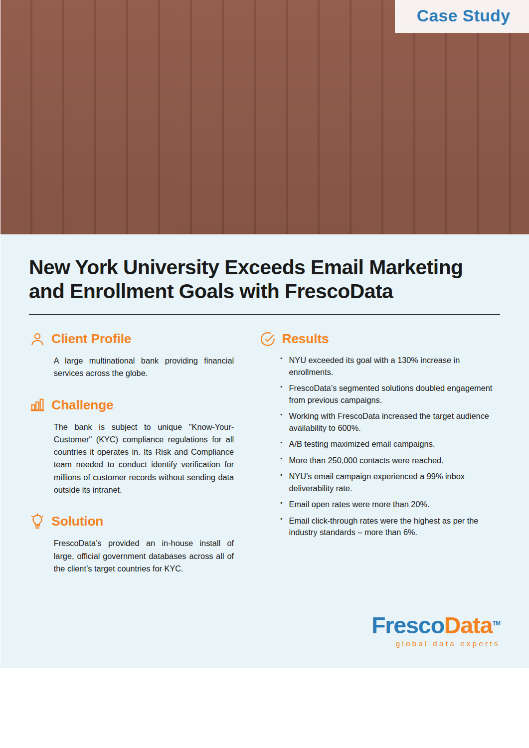Case Study
New York University Exceeds Email Marketing and Enrollment Goals with FrescoData
Client Profile
A large multinational bank providing financial services across the globe.
Challenge
The bank is subject to unique "Know-Your-Customer" (KYC) compliance regulations for all countries it operates in. Its Risk and Compliance team needed to conduct identify verification for millions of customer records without sending data outside its intranet.
Solution
FrescoData’s provided an in-house install of large, official government databases across all of the client’s target countries for KYC.
Results
NYU exceeded its goal with a 130% increase in enrollments.
FrescoData’s segmented solutions doubled engagement from previous campaigns.
Working with FrescoData increased the target audience availability to 600%.
A/B testing maximized email campaigns.
More than 250,000 contacts were reached.
NYU’s email campaign experienced a 99% inbox deliverability rate.
Email open rates were more than 20%.
Email click-through rates were the highest as per the industry standards – more than 6%.
FrescoData TM
global data experts